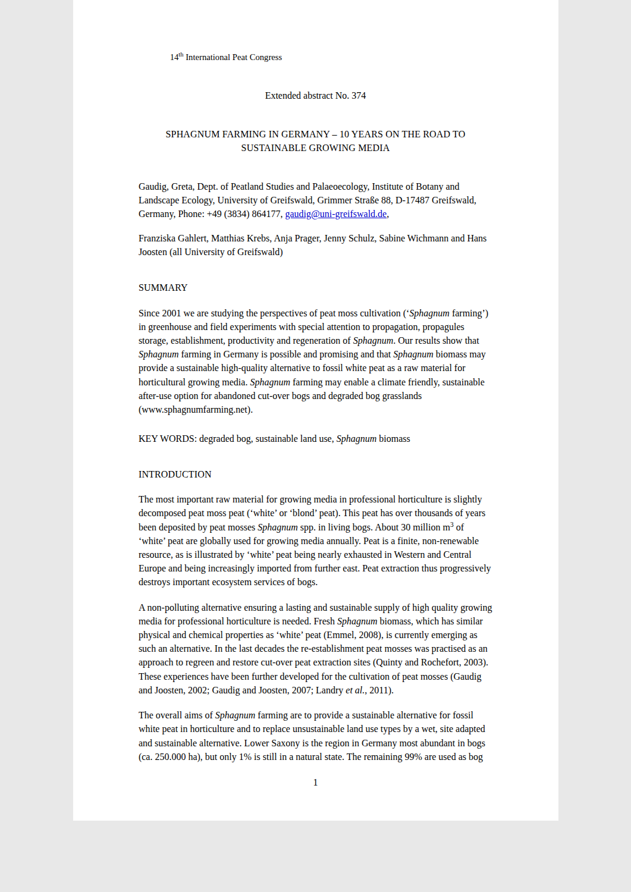14th International Peat Congress
Extended abstract No. 374
Sphagnum farming in Germany – 10 years on the road to
sustainable growing media
Gaudig, Greta, Dept. of Peatland Studies and Palaeoecology, Institute of Botany and Landscape Ecology, University of Greifswald, Grimmer Straße 88, D-17487 Greifswald, Germany, Phone: +49 (3834) 864177, gaudig@uni-greifswald.de,
Franziska Gahlert, Matthias Krebs, Anja Prager, Jenny Schulz, Sabine Wichmann and Hans Joosten (all University of Greifswald)
Summary
Since 2001 we are studying the perspectives of peat moss cultivation (‘Sphagnum farming’) in greenhouse and field experiments with special attention to propagation, propagules storage, establishment, productivity and regeneration of Sphagnum. Our results show that Sphagnum farming in Germany is possible and promising and that Sphagnum biomass may provide a sustainable high-quality alternative to fossil white peat as a raw material for horticultural growing media. Sphagnum farming may enable a climate friendly, sustainable after-use option for abandoned cut-over bogs and degraded bog grasslands (www.sphagnumfarming.net).
KEY WORDS: degraded bog, sustainable land use, Sphagnum biomass
Introduction
The most important raw material for growing media in professional horticulture is slightly decomposed peat moss peat (‘white’ or ‘blond’ peat). This peat has over thousands of years been deposited by peat mosses Sphagnum spp. in living bogs. About 30 million m3 of ‘white’ peat are globally used for growing media annually. Peat is a finite, non-renewable resource, as is illustrated by ‘white’ peat being nearly exhausted in Western and Central Europe and being increasingly imported from further east. Peat extraction thus progressively destroys important ecosystem services of bogs.
A non-polluting alternative ensuring a lasting and sustainable supply of high quality growing media for professional horticulture is needed. Fresh Sphagnum biomass, which has similar physical and chemical properties as ‘white’ peat (Emmel, 2008), is currently emerging as such an alternative. In the last decades the re-establishment peat mosses was practised as an approach to regreen and restore cut-over peat extraction sites (Quinty and Rochefort, 2003). These experiences have been further developed for the cultivation of peat mosses (Gaudig and Joosten, 2002; Gaudig and Joosten, 2007; Landry et al., 2011).
The overall aims of Sphagnum farming are to provide a sustainable alternative for fossil white peat in horticulture and to replace unsustainable land use types by a wet, site adapted and sustainable alternative. Lower Saxony is the region in Germany most abundant in bogs (ca. 250.000 ha), but only 1% is still in a natural state. The remaining 99% are used as bog
1